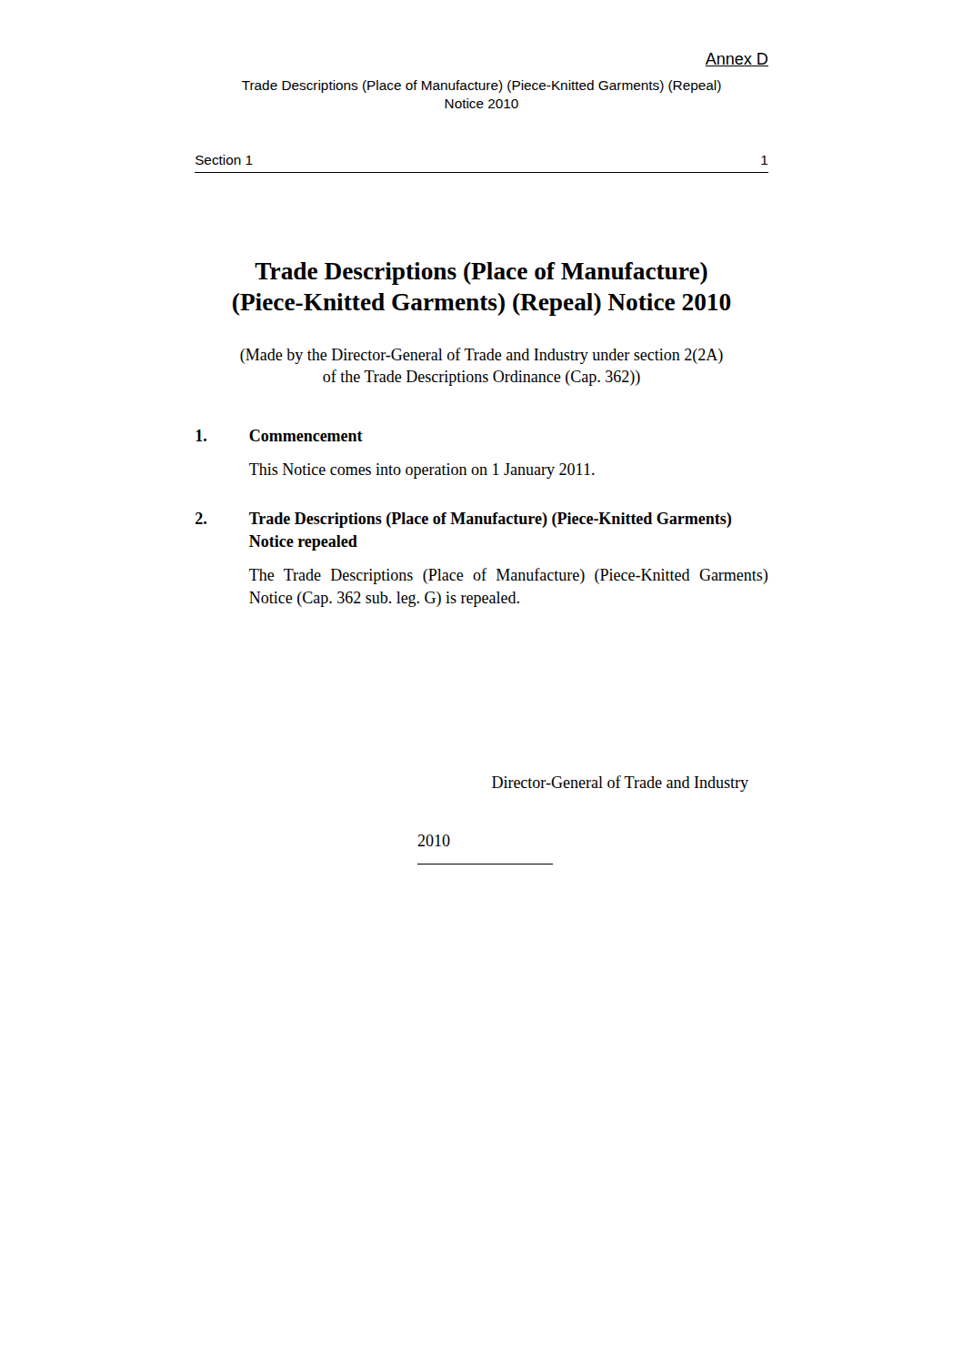Annex D
Trade Descriptions (Place of Manufacture) (Piece-Knitted Garments) (Repeal)
Notice 2010
Section 1 1
Trade Descriptions (Place of Manufacture) (Piece-Knitted Garments) (Repeal) Notice 2010
(Made by the Director-General of Trade and Industry under section 2(2A)
of the Trade Descriptions Ordinance (Cap. 362))
1.
Commencement
This Notice comes into operation on 1 January 2011.
2.
Trade Descriptions (Place of Manufacture) (Piece-Knitted Garments) Notice repealed
The Trade Descriptions (Place of Manufacture) (Piece-Knitted Garments) Notice (Cap. 362 sub. leg. G) is repealed.
Director-General of Trade and Industry
2010